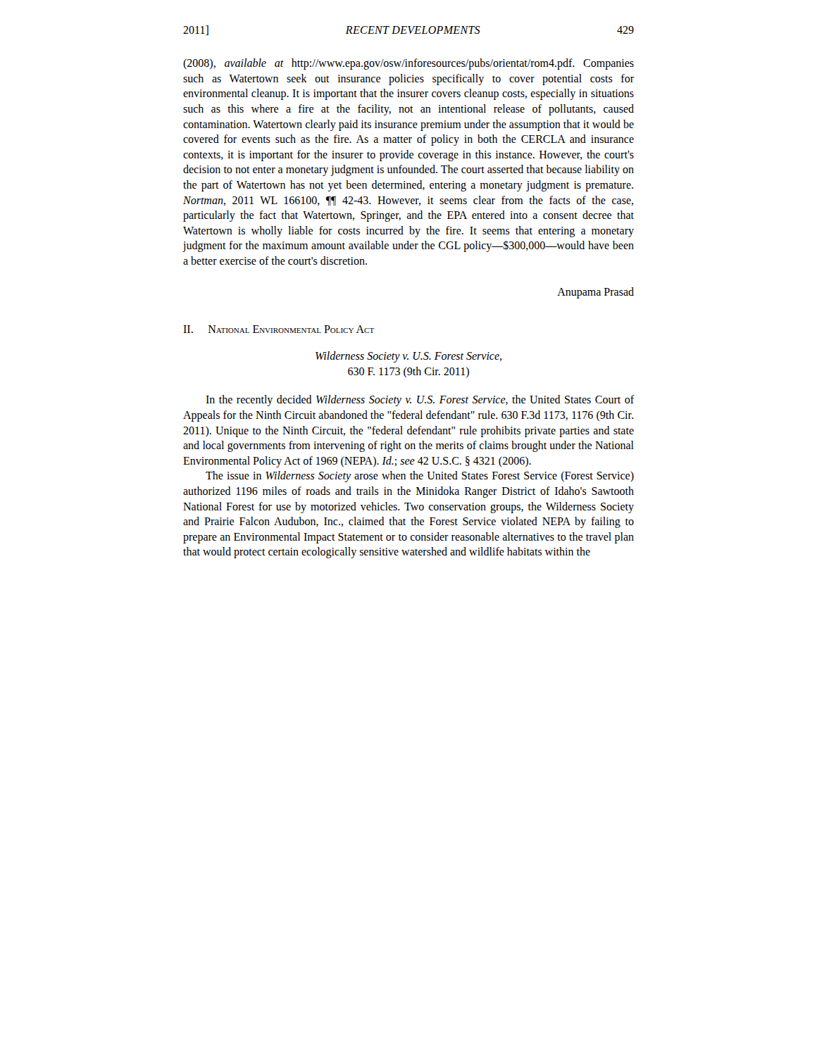2011] RECENT DEVELOPMENTS 429
(2008), available at http://www.epa.gov/osw/inforesources/pubs/orientat/rom4.pdf. Companies such as Watertown seek out insurance policies specifically to cover potential costs for environmental cleanup. It is important that the insurer covers cleanup costs, especially in situations such as this where a fire at the facility, not an intentional release of pollutants, caused contamination. Watertown clearly paid its insurance premium under the assumption that it would be covered for events such as the fire. As a matter of policy in both the CERCLA and insurance contexts, it is important for the insurer to provide coverage in this instance. However, the court's decision to not enter a monetary judgment is unfounded. The court asserted that because liability on the part of Watertown has not yet been determined, entering a monetary judgment is premature. Nortman, 2011 WL 166100, ¶¶ 42-43. However, it seems clear from the facts of the case, particularly the fact that Watertown, Springer, and the EPA entered into a consent decree that Watertown is wholly liable for costs incurred by the fire. It seems that entering a monetary judgment for the maximum amount available under the CGL policy—$300,000—would have been a better exercise of the court's discretion.
Anupama Prasad
II. National Environmental Policy Act
Wilderness Society v. U.S. Forest Service,
630 F. 1173 (9th Cir. 2011)
In the recently decided Wilderness Society v. U.S. Forest Service, the United States Court of Appeals for the Ninth Circuit abandoned the "federal defendant" rule. 630 F.3d 1173, 1176 (9th Cir. 2011). Unique to the Ninth Circuit, the "federal defendant" rule prohibits private parties and state and local governments from intervening of right on the merits of claims brought under the National Environmental Policy Act of 1969 (NEPA). Id.; see 42 U.S.C. § 4321 (2006).
The issue in Wilderness Society arose when the United States Forest Service (Forest Service) authorized 1196 miles of roads and trails in the Minidoka Ranger District of Idaho's Sawtooth National Forest for use by motorized vehicles. Two conservation groups, the Wilderness Society and Prairie Falcon Audubon, Inc., claimed that the Forest Service violated NEPA by failing to prepare an Environmental Impact Statement or to consider reasonable alternatives to the travel plan that would protect certain ecologically sensitive watershed and wildlife habitats within the